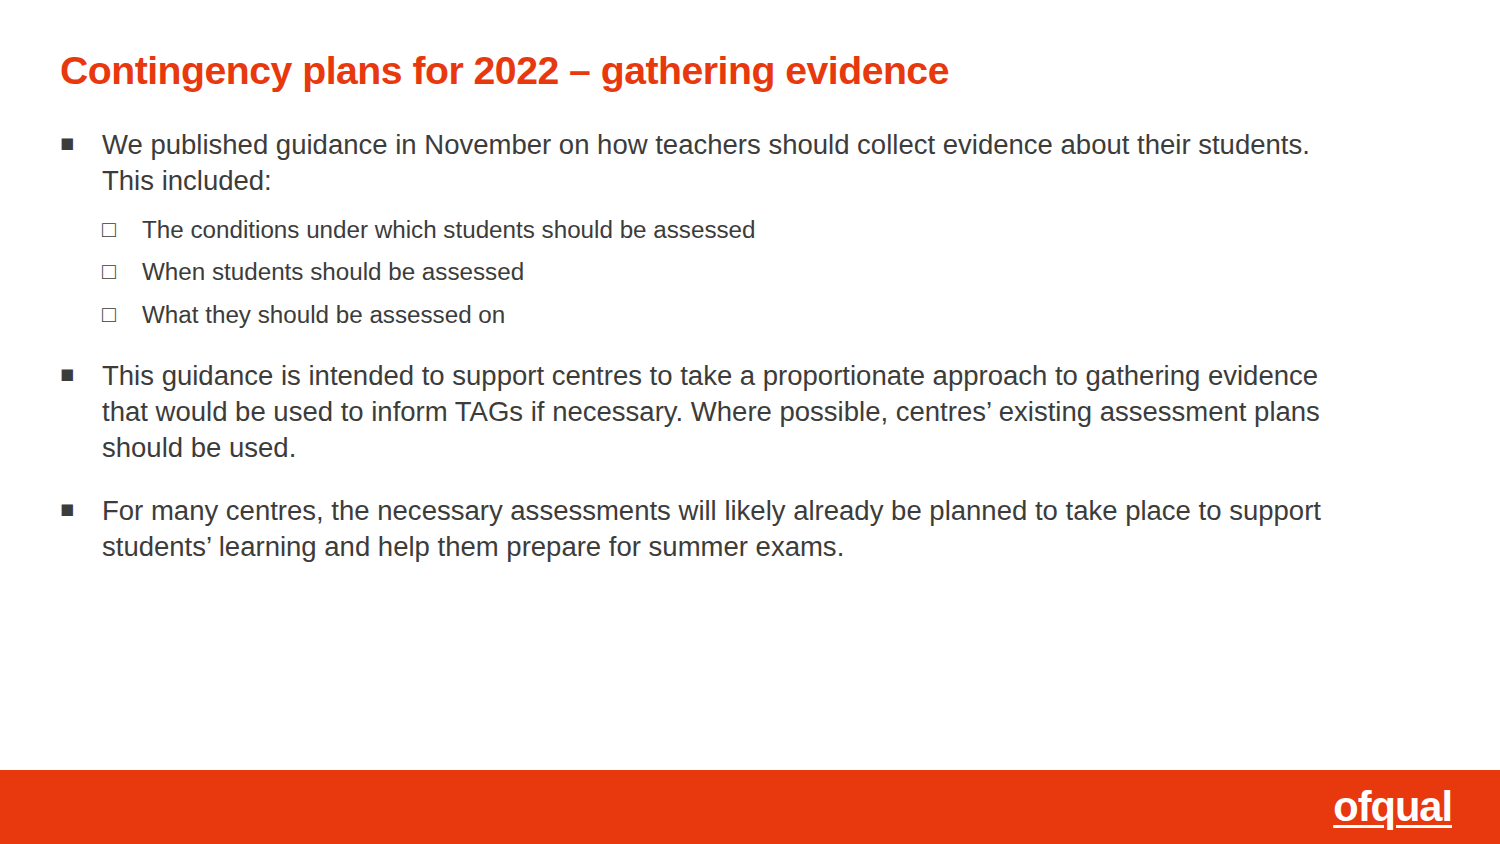Contingency plans for 2022 – gathering evidence
We published guidance in November on how teachers should collect evidence about their students. This included:
The conditions under which students should be assessed
When students should be assessed
What they should be assessed on
This guidance is intended to support centres to take a proportionate approach to gathering evidence that would be used to inform TAGs if necessary. Where possible, centres’ existing assessment plans should be used.
For many centres, the necessary assessments will likely already be planned to take place to support students’ learning and help them prepare for summer exams.
ofqual